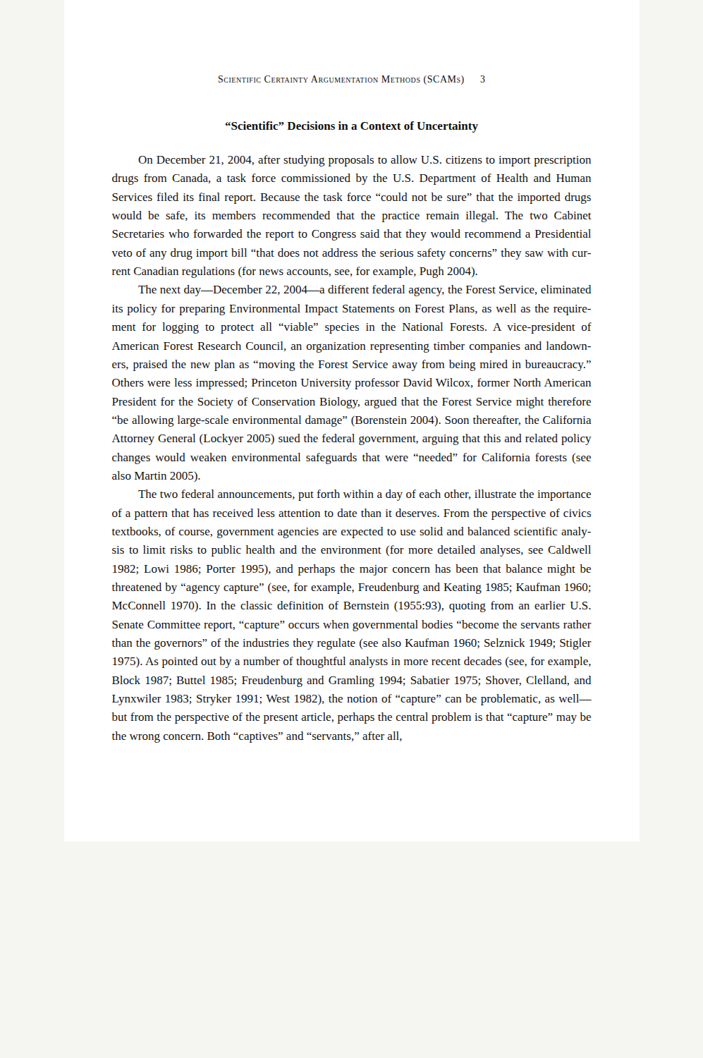Scientific Certainty Argumentation Methods (SCAMs)3
“Scientific” Decisions in a Context of Uncertainty
On December 21, 2004, after studying proposals to allow U.S. citizens to import prescription drugs from Canada, a task force commissioned by the U.S. Department of Health and Human Services filed its final report. Because the task force “could not be sure” that the imported drugs would be safe, its members recommended that the practice remain illegal. The two Cabinet Secretaries who forwarded the report to Congress said that they would recommend a Presidential veto of any drug import bill “that does not address the serious safety concerns” they saw with current Canadian regulations (for news accounts, see, for example, Pugh 2004).
The next day—December 22, 2004—a different federal agency, the Forest Service, eliminated its policy for preparing Environmental Impact Statements on Forest Plans, as well as the requirement for logging to protect all “viable” species in the National Forests. A vice-president of American Forest Research Council, an organization representing timber companies and landowners, praised the new plan as “moving the Forest Service away from being mired in bureaucracy.” Others were less impressed; Princeton University professor David Wilcox, former North American President for the Society of Conservation Biology, argued that the Forest Service might therefore “be allowing large-scale environmental damage” (Borenstein 2004). Soon thereafter, the California Attorney General (Lockyer 2005) sued the federal government, arguing that this and related policy changes would weaken environmental safeguards that were “needed” for California forests (see also Martin 2005).
The two federal announcements, put forth within a day of each other, illustrate the importance of a pattern that has received less attention to date than it deserves. From the perspective of civics textbooks, of course, government agencies are expected to use solid and balanced scientific analysis to limit risks to public health and the environment (for more detailed analyses, see Caldwell 1982; Lowi 1986; Porter 1995), and perhaps the major concern has been that balance might be threatened by “agency capture” (see, for example, Freudenburg and Keating 1985; Kaufman 1960; McConnell 1970). In the classic definition of Bernstein (1955:93), quoting from an earlier U.S. Senate Committee report, “capture” occurs when governmental bodies “become the servants rather than the governors” of the industries they regulate (see also Kaufman 1960; Selznick 1949; Stigler 1975). As pointed out by a number of thoughtful analysts in more recent decades (see, for example, Block 1987; Buttel 1985; Freudenburg and Gramling 1994; Sabatier 1975; Shover, Clelland, and Lynxwiler 1983; Stryker 1991; West 1982), the notion of “capture” can be problematic, as well—but from the perspective of the present article, perhaps the central problem is that “capture” may be the wrong concern. Both “captives” and “servants,” after all,